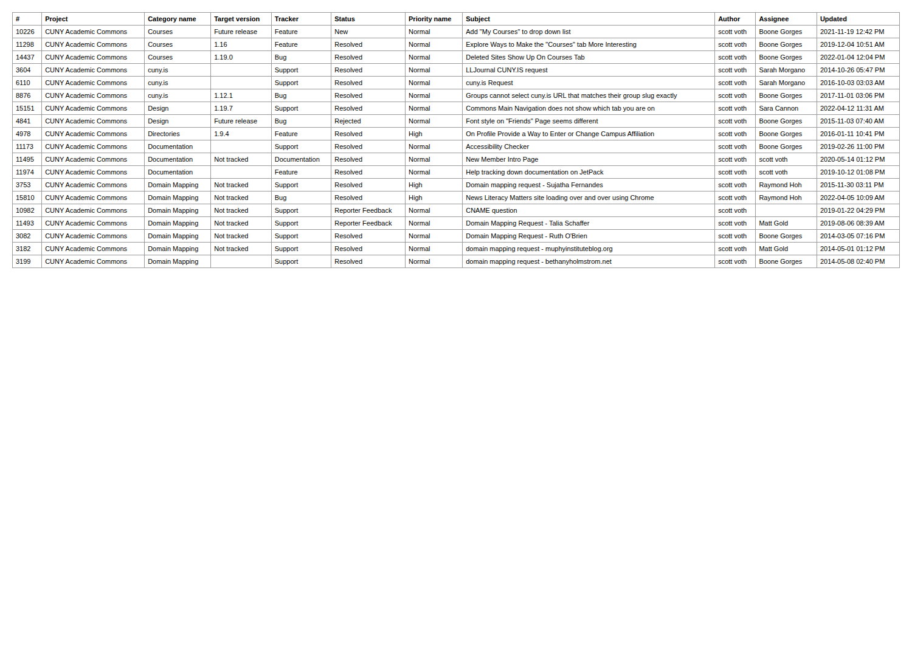| # | Project | Category name | Target version | Tracker | Status | Priority name | Subject | Author | Assignee | Updated |
| --- | --- | --- | --- | --- | --- | --- | --- | --- | --- | --- |
| 10226 | CUNY Academic Commons | Courses | Future release | Feature | New | Normal | Add "My Courses" to drop down list | scott voth | Boone Gorges | 2021-11-19 12:42 PM |
| 11298 | CUNY Academic Commons | Courses | 1.16 | Feature | Resolved | Normal | Explore Ways to Make the "Courses" tab More Interesting | scott voth | Boone Gorges | 2019-12-04 10:51 AM |
| 14437 | CUNY Academic Commons | Courses | 1.19.0 | Bug | Resolved | Normal | Deleted Sites Show Up On Courses Tab | scott voth | Boone Gorges | 2022-01-04 12:04 PM |
| 3604 | CUNY Academic Commons | cuny.is | | Support | Resolved | Normal | LLJournal CUNY.IS request | scott voth | Sarah Morgano | 2014-10-26 05:47 PM |
| 6110 | CUNY Academic Commons | cuny.is | | Support | Resolved | Normal | cuny.is Request | scott voth | Sarah Morgano | 2016-10-03 03:03 AM |
| 8876 | CUNY Academic Commons | cuny.is | 1.12.1 | Bug | Resolved | Normal | Groups cannot select cuny.is URL that matches their group slug exactly | scott voth | Boone Gorges | 2017-11-01 03:06 PM |
| 15151 | CUNY Academic Commons | Design | 1.19.7 | Support | Resolved | Normal | Commons Main Navigation does not show which tab you are on | scott voth | Sara Cannon | 2022-04-12 11:31 AM |
| 4841 | CUNY Academic Commons | Design | Future release | Bug | Rejected | Normal | Font style on "Friends" Page seems different | scott voth | Boone Gorges | 2015-11-03 07:40 AM |
| 4978 | CUNY Academic Commons | Directories | 1.9.4 | Feature | Resolved | High | On Profile Provide a Way to Enter or Change Campus Affiliation | scott voth | Boone Gorges | 2016-01-11 10:41 PM |
| 11173 | CUNY Academic Commons | Documentation | | Support | Resolved | Normal | Accessibility Checker | scott voth | Boone Gorges | 2019-02-26 11:00 PM |
| 11495 | CUNY Academic Commons | Documentation | Not tracked | Documentation | Resolved | Normal | New Member Intro Page | scott voth | scott voth | 2020-05-14 01:12 PM |
| 11974 | CUNY Academic Commons | Documentation | | Feature | Resolved | Normal | Help tracking down documentation on JetPack | scott voth | scott voth | 2019-10-12 01:08 PM |
| 3753 | CUNY Academic Commons | Domain Mapping | Not tracked | Support | Resolved | High | Domain mapping request - Sujatha Fernandes | scott voth | Raymond Hoh | 2015-11-30 03:11 PM |
| 15810 | CUNY Academic Commons | Domain Mapping | Not tracked | Bug | Resolved | High | News Literacy Matters site loading over and over using Chrome | scott voth | Raymond Hoh | 2022-04-05 10:09 AM |
| 10982 | CUNY Academic Commons | Domain Mapping | Not tracked | Support | Reporter Feedback | Normal | CNAME question | scott voth | | 2019-01-22 04:29 PM |
| 11493 | CUNY Academic Commons | Domain Mapping | Not tracked | Support | Reporter Feedback | Normal | Domain Mapping Request - Talia Schaffer | scott voth | Matt Gold | 2019-08-06 08:39 AM |
| 3082 | CUNY Academic Commons | Domain Mapping | Not tracked | Support | Resolved | Normal | Domain Mapping Request - Ruth O'Brien | scott voth | Boone Gorges | 2014-03-05 07:16 PM |
| 3182 | CUNY Academic Commons | Domain Mapping | Not tracked | Support | Resolved | Normal | domain mapping request - muphyinstituteblog.org | scott voth | Matt Gold | 2014-05-01 01:12 PM |
| 3199 | CUNY Academic Commons | Domain Mapping | | Support | Resolved | Normal | domain mapping request - bethanyholmstrom.net | scott voth | Boone Gorges | 2014-05-08 02:40 PM |